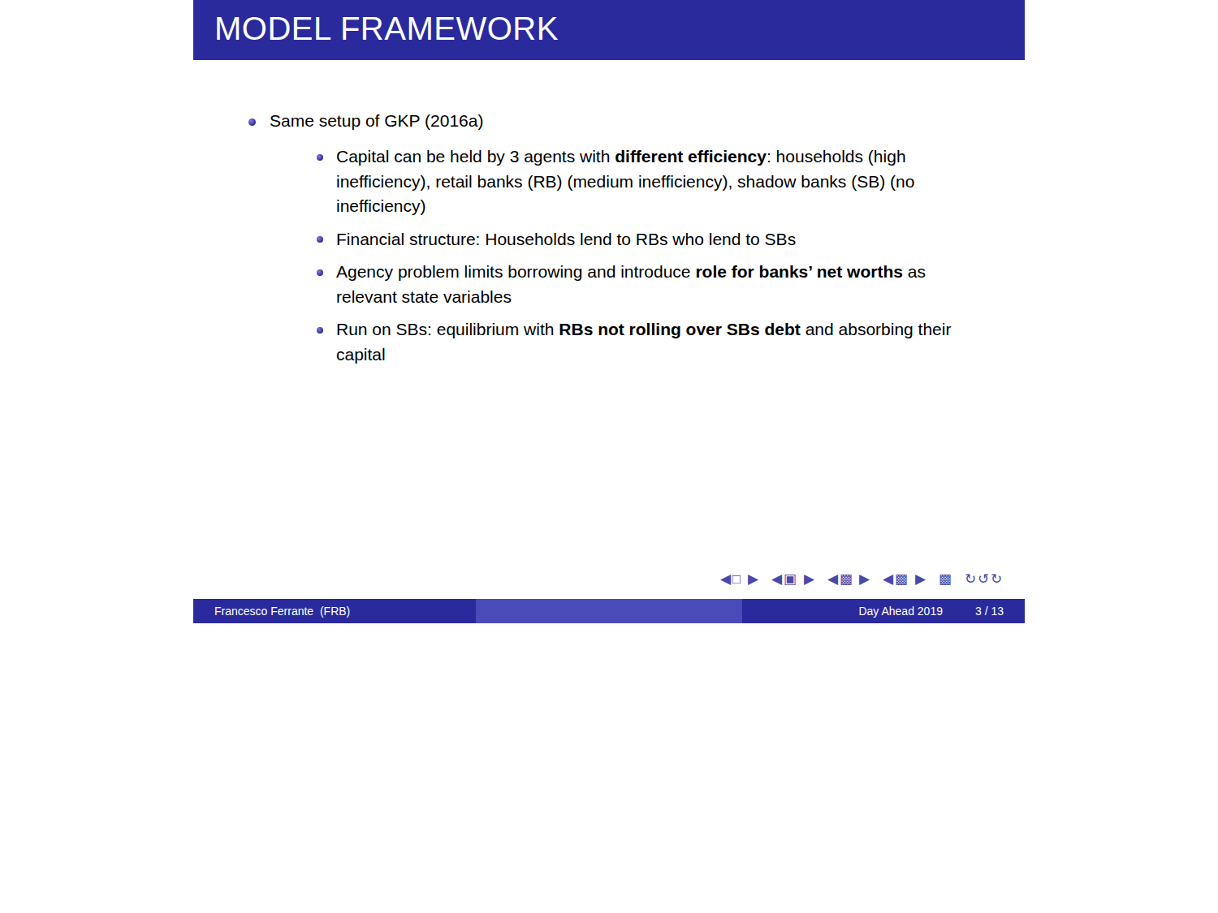MODEL FRAMEWORK
Same setup of GKP (2016a)
Capital can be held by 3 agents with different efficiency: households (high inefficiency), retail banks (RB) (medium inefficiency), shadow banks (SB) (no inefficiency)
Financial structure: Households lend to RBs who lend to SBs
Agency problem limits borrowing and introduce role for banks’ net worths as relevant state variables
Run on SBs: equilibrium with RBs not rolling over SBs debt and absorbing their capital
◀□ ▶ ◀▣ ▶ ◀▩ ▶ ◀▩ ▶ ▩ ↻↺↻
Francesco Ferrante (FRB)
Day Ahead 20193 / 13